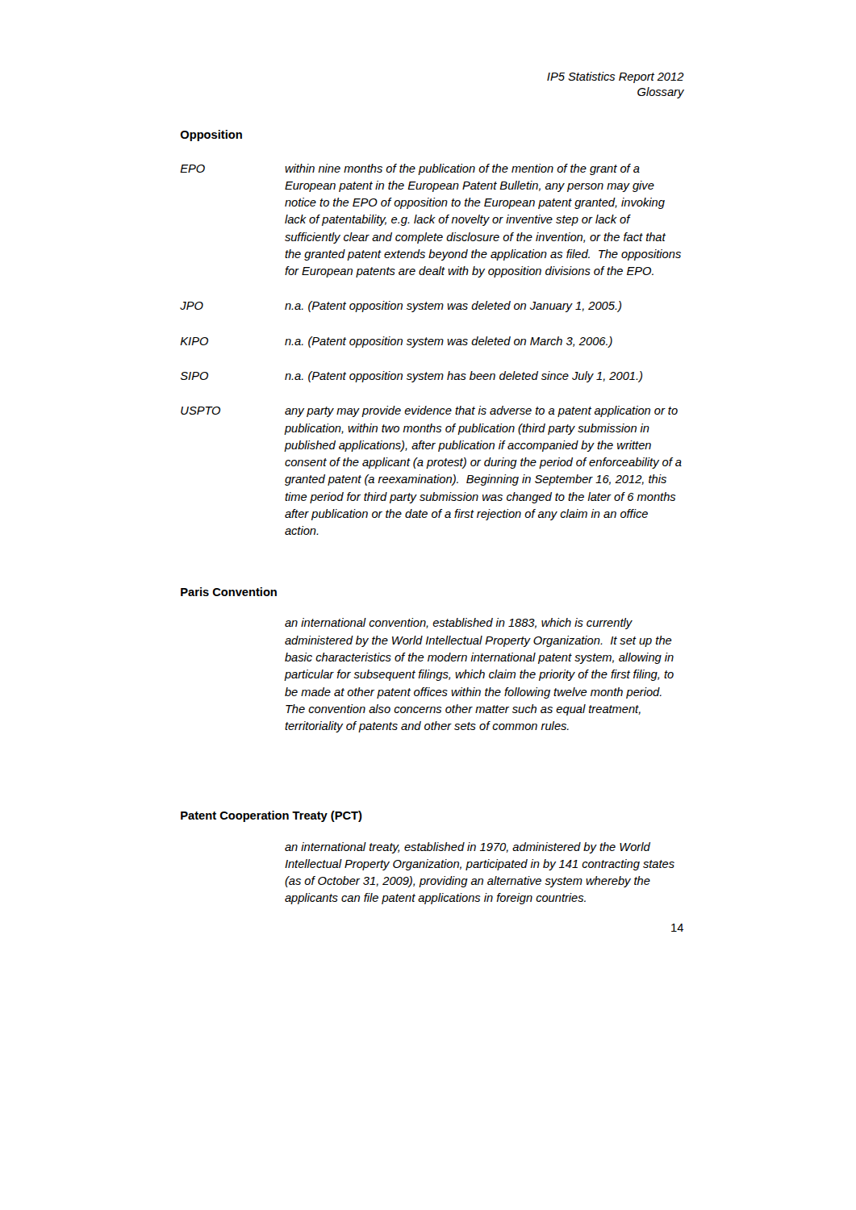IP5 Statistics Report 2012
Glossary
Opposition
EPO
within nine months of the publication of the mention of the grant of a European patent in the European Patent Bulletin, any person may give notice to the EPO of opposition to the European patent granted, invoking lack of patentability, e.g. lack of novelty or inventive step or lack of sufficiently clear and complete disclosure of the invention, or the fact that the granted patent extends beyond the application as filed. The oppositions for European patents are dealt with by opposition divisions of the EPO.
JPO
n.a. (Patent opposition system was deleted on January 1, 2005.)
KIPO
n.a. (Patent opposition system was deleted on March 3, 2006.)
SIPO
n.a. (Patent opposition system has been deleted since July 1, 2001.)
USPTO
any party may provide evidence that is adverse to a patent application or to publication, within two months of publication (third party submission in published applications), after publication if accompanied by the written consent of the applicant (a protest) or during the period of enforceability of a granted patent (a reexamination). Beginning in September 16, 2012, this time period for third party submission was changed to the later of 6 months after publication or the date of a first rejection of any claim in an office action.
Paris Convention
an international convention, established in 1883, which is currently administered by the World Intellectual Property Organization. It set up the basic characteristics of the modern international patent system, allowing in particular for subsequent filings, which claim the priority of the first filing, to be made at other patent offices within the following twelve month period. The convention also concerns other matter such as equal treatment, territoriality of patents and other sets of common rules.
Patent Cooperation Treaty (PCT)
an international treaty, established in 1970, administered by the World Intellectual Property Organization, participated in by 141 contracting states (as of October 31, 2009), providing an alternative system whereby the applicants can file patent applications in foreign countries.
14